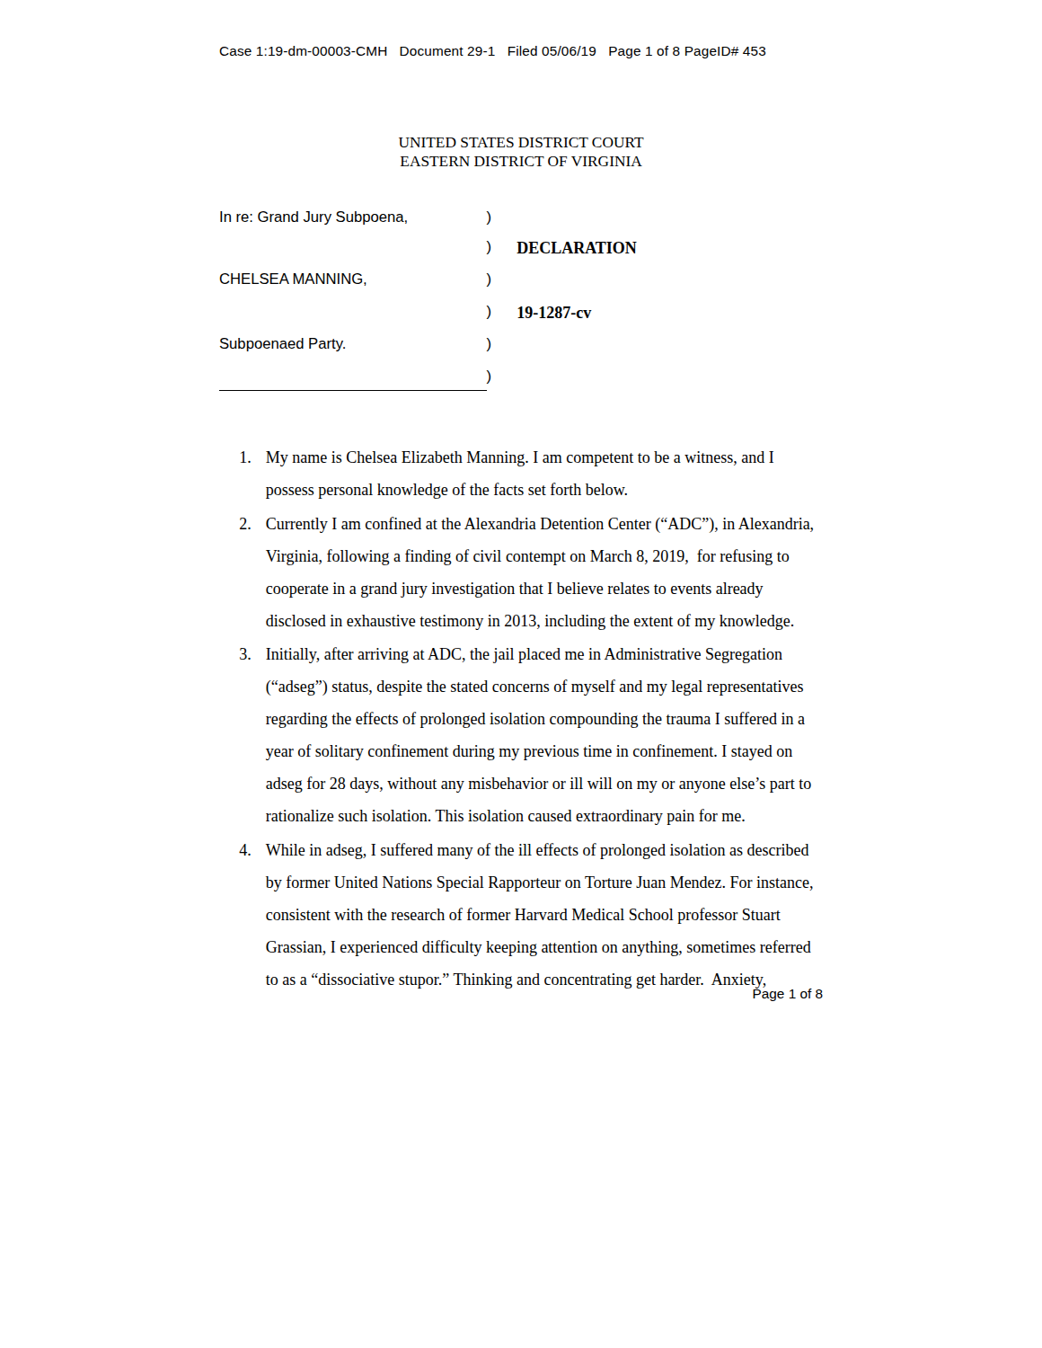Case 1:19-dm-00003-CMH Document 29-1 Filed 05/06/19 Page 1 of 8 PageID# 453
UNITED STATES DISTRICT COURT
EASTERN DISTRICT OF VIRGINIA
| In re: Grand Jury Subpoena, | ) | |
| | ) | DECLARATION |
| CHELSEA MANNING, | ) | |
| | ) | 19-1287-cv |
| Subpoenaed Party. | ) | |
| | ) | |
My name is Chelsea Elizabeth Manning. I am competent to be a witness, and I possess personal knowledge of the facts set forth below.
Currently I am confined at the Alexandria Detention Center (“ADC”), in Alexandria, Virginia, following a finding of civil contempt on March 8, 2019, for refusing to cooperate in a grand jury investigation that I believe relates to events already disclosed in exhaustive testimony in 2013, including the extent of my knowledge.
Initially, after arriving at ADC, the jail placed me in Administrative Segregation (“adseg”) status, despite the stated concerns of myself and my legal representatives regarding the effects of prolonged isolation compounding the trauma I suffered in a year of solitary confinement during my previous time in confinement. I stayed on adseg for 28 days, without any misbehavior or ill will on my or anyone else’s part to rationalize such isolation. This isolation caused extraordinary pain for me.
While in adseg, I suffered many of the ill effects of prolonged isolation as described by former United Nations Special Rapporteur on Torture Juan Mendez. For instance, consistent with the research of former Harvard Medical School professor Stuart Grassian, I experienced difficulty keeping attention on anything, sometimes referred to as a “dissociative stupor.” Thinking and concentrating get harder. Anxiety,
Page 1 of 8